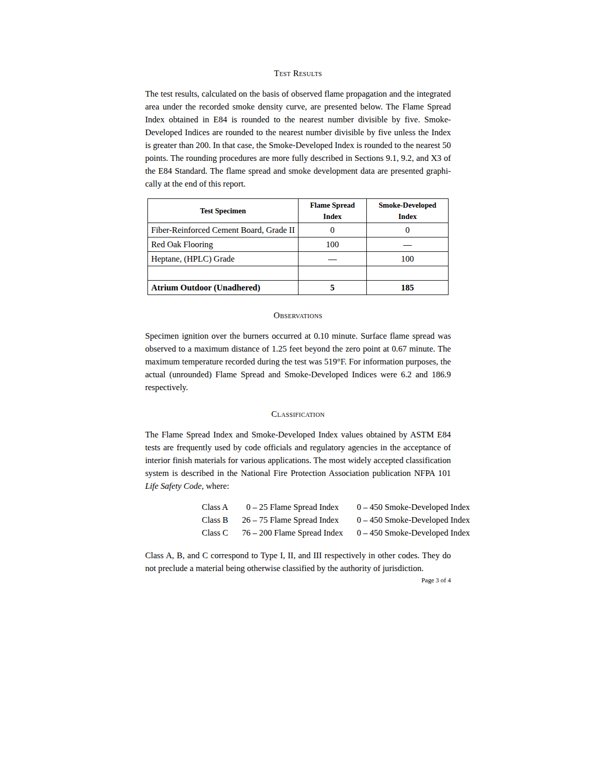Test Results
The test results, calculated on the basis of observed flame propagation and the integrated area under the recorded smoke density curve, are presented below. The Flame Spread Index obtained in E84 is rounded to the nearest number divisible by five. Smoke-Developed Indices are rounded to the nearest number divisible by five unless the Index is greater than 200. In that case, the Smoke-Developed Index is rounded to the nearest 50 points. The rounding procedures are more fully described in Sections 9.1, 9.2, and X3 of the E84 Standard. The flame spread and smoke development data are presented graphically at the end of this report.
| Test Specimen | Flame Spread Index | Smoke-Developed Index |
| --- | --- | --- |
| Fiber-Reinforced Cement Board, Grade II | 0 | 0 |
| Red Oak Flooring | 100 | — |
| Heptane, (HPLC) Grade | — | 100 |
| Atrium Outdoor (Unadhered) | 5 | 185 |
Observations
Specimen ignition over the burners occurred at 0.10 minute. Surface flame spread was observed to a maximum distance of 1.25 feet beyond the zero point at 0.67 minute. The maximum temperature recorded during the test was 519°F. For information purposes, the actual (unrounded) Flame Spread and Smoke-Developed Indices were 6.2 and 186.9 respectively.
Classification
The Flame Spread Index and Smoke-Developed Index values obtained by ASTM E84 tests are frequently used by code officials and regulatory agencies in the acceptance of interior finish materials for various applications. The most widely accepted classification system is described in the National Fire Protection Association publication NFPA 101 Life Safety Code, where:
| Class A | 0 – 25 Flame Spread Index | 0 – 450 Smoke-Developed Index |
| Class B | 26 – 75 Flame Spread Index | 0 – 450 Smoke-Developed Index |
| Class C | 76 – 200 Flame Spread Index | 0 – 450 Smoke-Developed Index |
Class A, B, and C correspond to Type I, II, and III respectively in other codes. They do not preclude a material being otherwise classified by the authority of jurisdiction.
Page 3 of 4